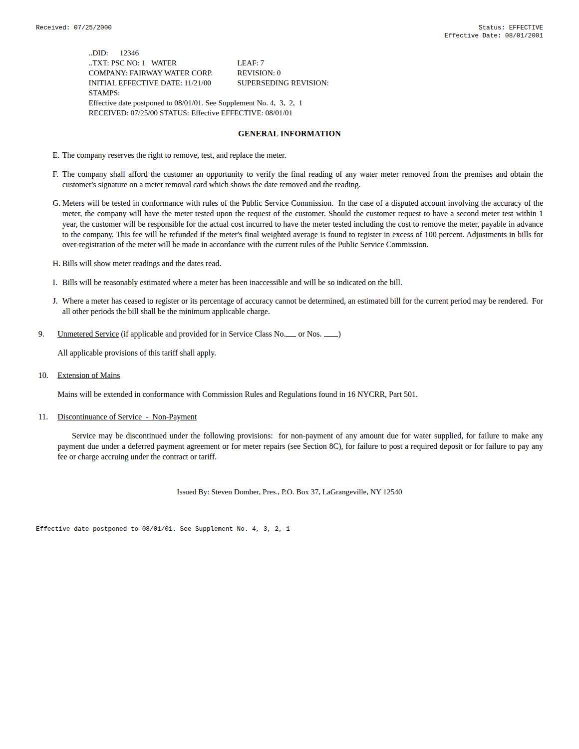Received: 07/25/2000
Status: EFFECTIVE
Effective Date: 08/01/2001
..DID: 12346
..TXT: PSC NO: 1 WATER LEAF: 7
COMPANY: FAIRWAY WATER CORP. REVISION: 0
INITIAL EFFECTIVE DATE: 11/21/00 SUPERSEDING REVISION:
STAMPS:
Effective date postponed to 08/01/01. See Supplement No. 4, 3, 2, 1
RECEIVED: 07/25/00 STATUS: Effective EFFECTIVE: 08/01/01
GENERAL INFORMATION
E. The company reserves the right to remove, test, and replace the meter.
F. The company shall afford the customer an opportunity to verify the final reading of any water meter removed from the premises and obtain the customer's signature on a meter removal card which shows the date removed and the reading.
G. Meters will be tested in conformance with rules of the Public Service Commission. In the case of a disputed account involving the accuracy of the meter, the company will have the meter tested upon the request of the customer. Should the customer request to have a second meter test within 1 year, the customer will be responsible for the actual cost incurred to have the meter tested including the cost to remove the meter, payable in advance to the company. This fee will be refunded if the meter's final weighted average is found to register in excess of 100 percent. Adjustments in bills for over-registration of the meter will be made in accordance with the current rules of the Public Service Commission.
H. Bills will show meter readings and the dates read.
I. Bills will be reasonably estimated where a meter has been inaccessible and will be so indicated on the bill.
J. Where a meter has ceased to register or its percentage of accuracy cannot be determined, an estimated bill for the current period may be rendered. For all other periods the bill shall be the minimum applicable charge.
9.
Unmetered Service (if applicable and provided for in Service Class No. or Nos. )
All applicable provisions of this tariff shall apply.
10.
Extension of Mains
Mains will be extended in conformance with Commission Rules and Regulations found in 16 NYCRR, Part 501.
11.
Discontinuance of Service - Non-Payment
Service may be discontinued under the following provisions: for non-payment of any amount due for water supplied, for failure to make any payment due under a deferred payment agreement or for meter repairs (see Section 8C), for failure to post a required deposit or for failure to pay any fee or charge accruing under the contract or tariff.
Issued By: Steven Domber, Pres., P.O. Box 37, LaGrangeville, NY 12540
Effective date postponed to 08/01/01. See Supplement No. 4, 3, 2, 1